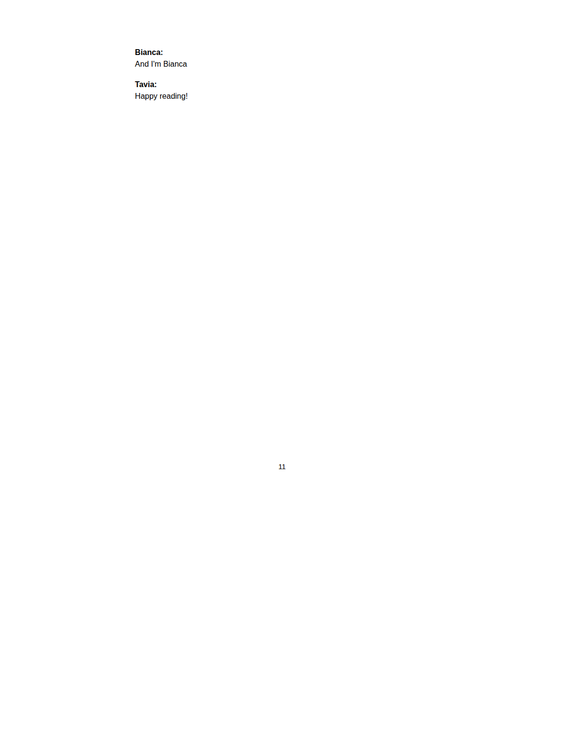Bianca:
And I'm Bianca
Tavia:
Happy reading!
11